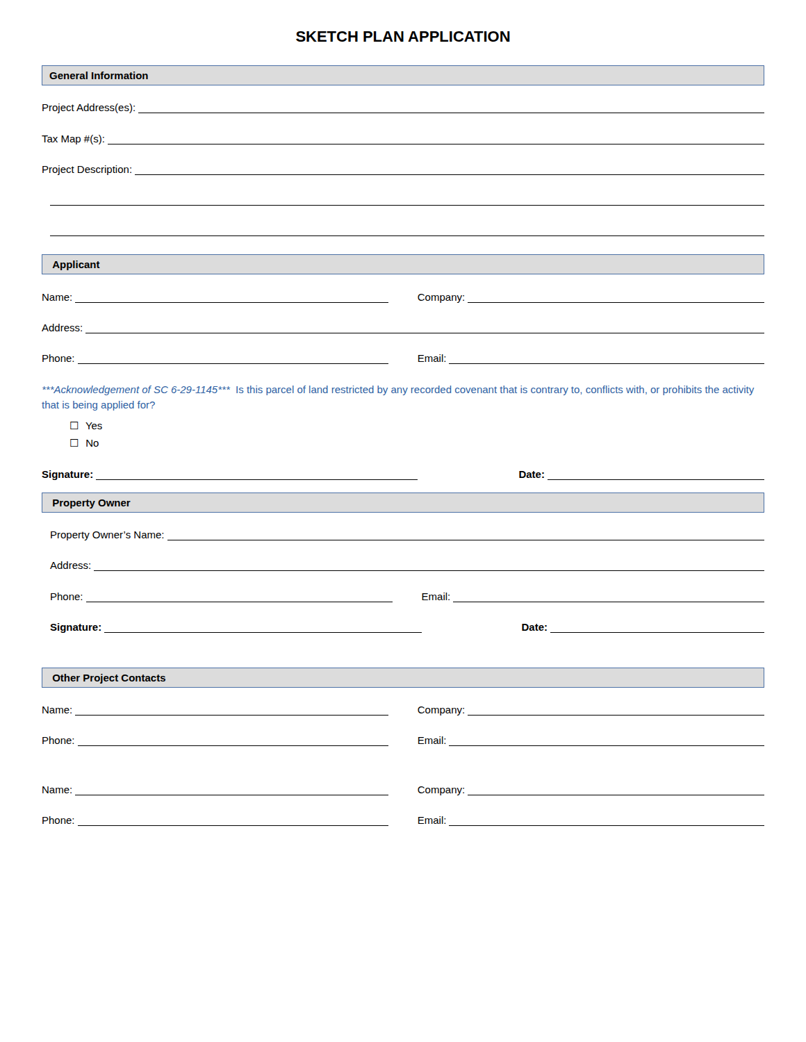SKETCH PLAN APPLICATION
General Information
Project Address(es):
Tax Map #(s):
Project Description:
Applicant
Name:
Company:
Address:
Phone:
Email:
***Acknowledgement of SC 6-29-1145*** Is this parcel of land restricted by any recorded covenant that is contrary to, conflicts with, or prohibits the activity that is being applied for?
☐ Yes
☐ No
Signature:
Date:
Property Owner
Property Owner’s Name:
Address:
Phone:
Email:
Signature:
Date:
Other Project Contacts
Name:
Company:
Phone:
Email:
Name:
Company:
Phone:
Email: